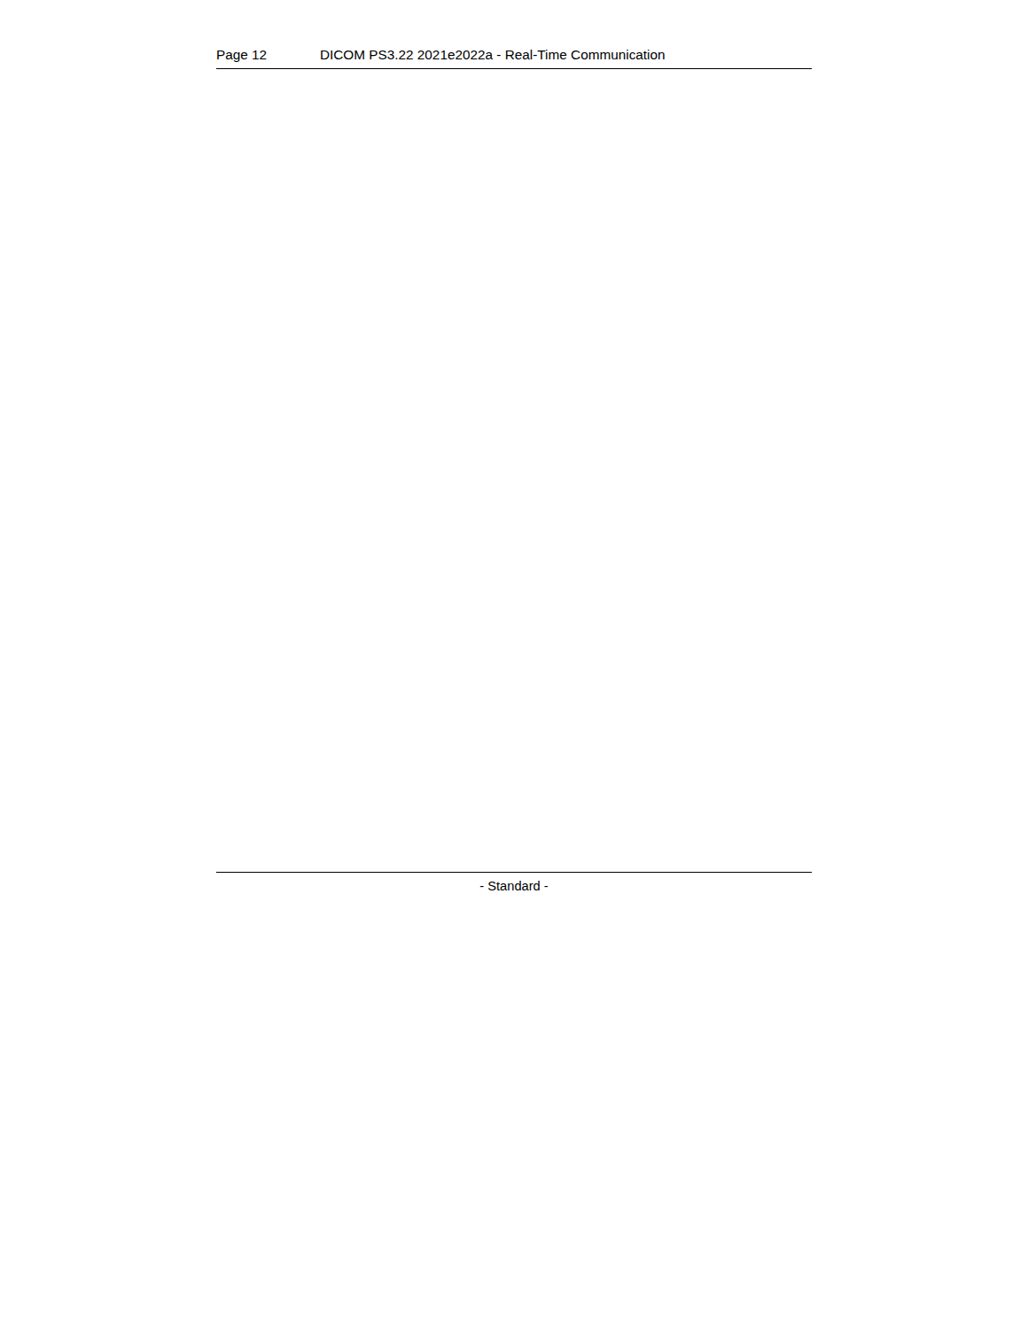Page 12
DICOM PS3.22 2021e2022a - Real-Time Communication
- Standard -